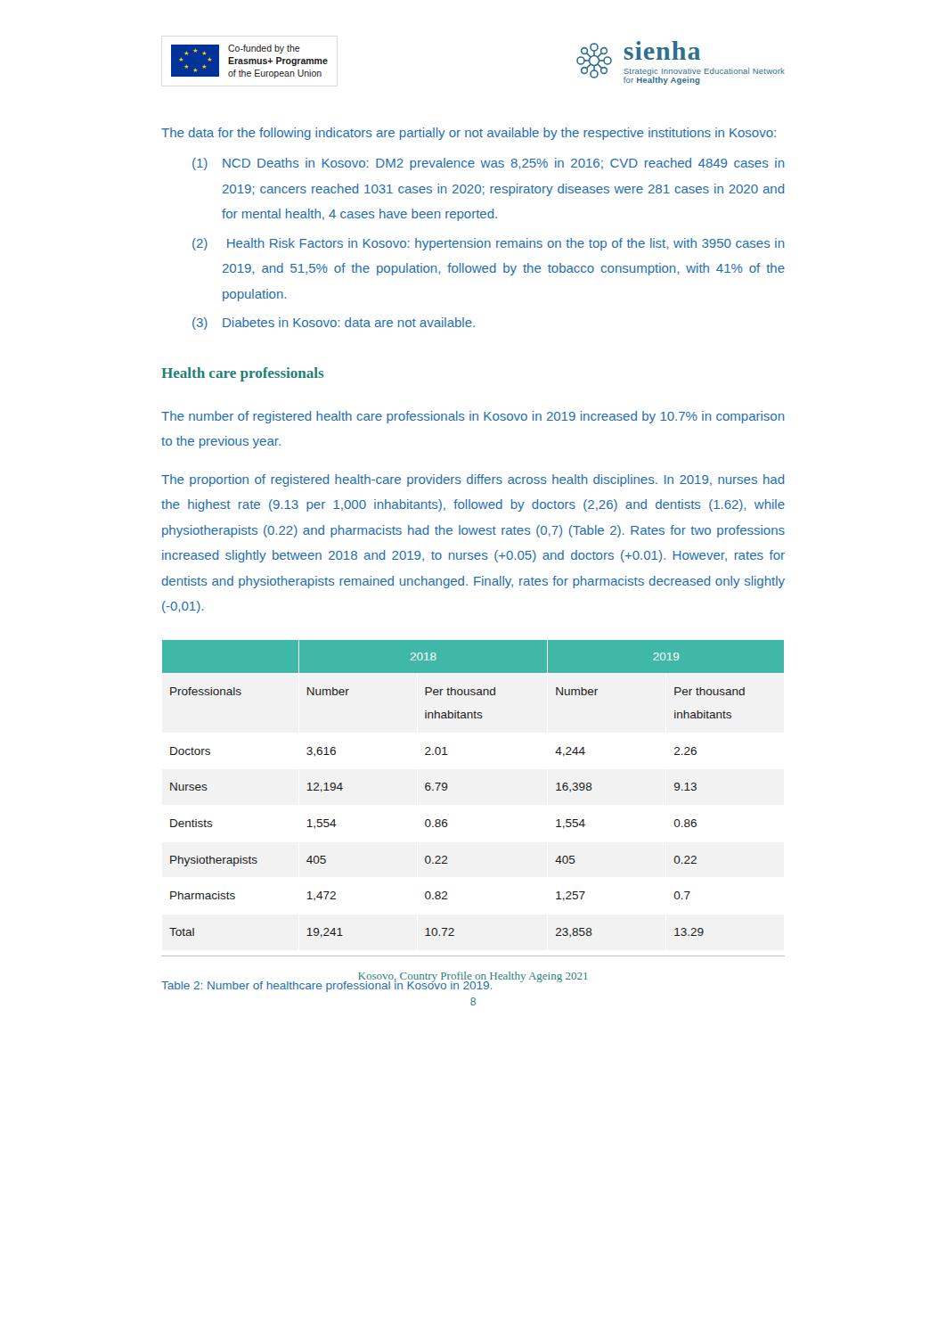★ ★ ★ ★ ★ ★ ★ ★
Co-funded by the
Erasmus+ Programme
of the European Union
sienha
Strategic Innovative Educational Network
for Healthy Ageing
The data for the following indicators are partially or not available by the respective institutions in Kosovo:
(1) NCD Deaths in Kosovo: DM2 prevalence was 8,25% in 2016; CVD reached 4849 cases in 2019; cancers reached 1031 cases in 2020; respiratory diseases were 281 cases in 2020 and for mental health, 4 cases have been reported.
(2) Health Risk Factors in Kosovo: hypertension remains on the top of the list, with 3950 cases in 2019, and 51,5% of the population, followed by the tobacco consumption, with 41% of the population.
(3) Diabetes in Kosovo: data are not available.
Health care professionals
The number of registered health care professionals in Kosovo in 2019 increased by 10.7% in comparison to the previous year.
The proportion of registered health-care providers differs across health disciplines. In 2019, nurses had the highest rate (9.13 per 1,000 inhabitants), followed by doctors (2,26) and dentists (1.62), while physiotherapists (0.22) and pharmacists had the lowest rates (0,7) (Table 2). Rates for two professions increased slightly between 2018 and 2019, to nurses (+0.05) and doctors (+0.01). However, rates for dentists and physiotherapists remained unchanged. Finally, rates for pharmacists decreased only slightly (-0,01).
| | 2018 | 2019 |
| --- | --- | --- |
| Professionals | Number | Per thousand inhabitants | Number | Per thousand inhabitants |
| Doctors | 3,616 | 2.01 | 4,244 | 2.26 |
| Nurses | 12,194 | 6.79 | 16,398 | 9.13 |
| Dentists | 1,554 | 0.86 | 1,554 | 0.86 |
| Physiotherapists | 405 | 0.22 | 405 | 0.22 |
| Pharmacists | 1,472 | 0.82 | 1,257 | 0.7 |
| Total | 19,241 | 10.72 | 23,858 | 13.29 |
Table 2: Number of healthcare professional in Kosovo in 2019.
Kosovo, Country Profile on Healthy Ageing 2021
8